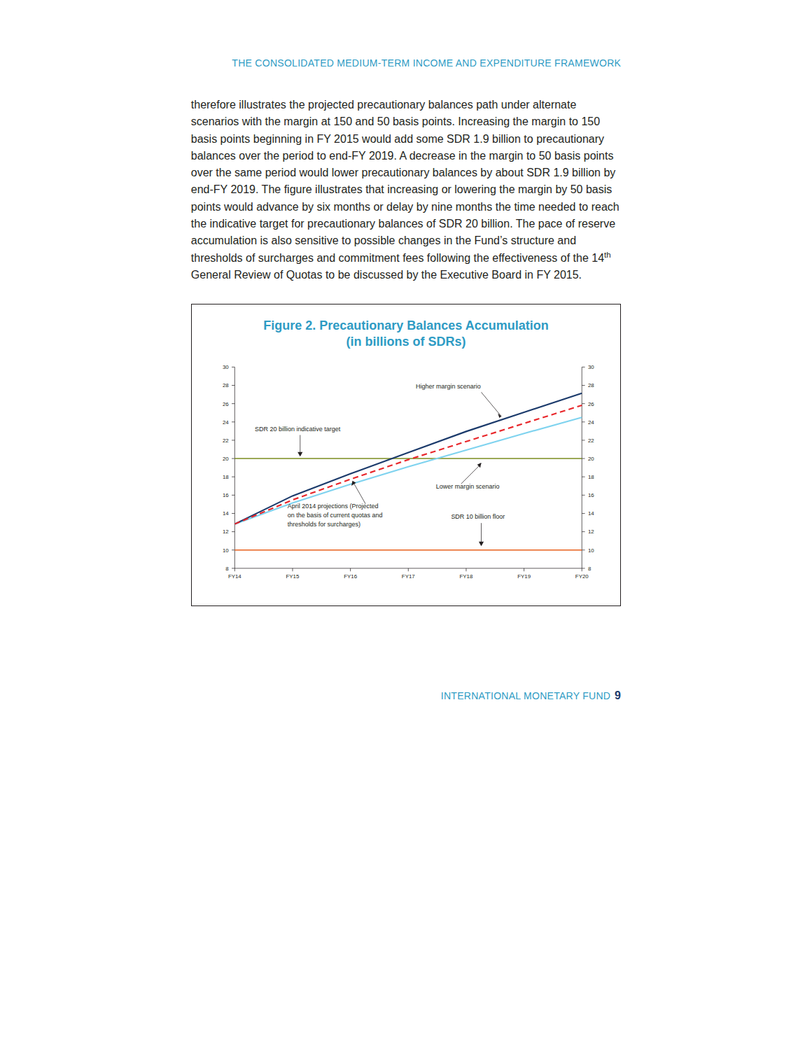THE CONSOLIDATED MEDIUM-TERM INCOME AND EXPENDITURE FRAMEWORK
therefore illustrates the projected precautionary balances path under alternate scenarios with the margin at 150 and 50 basis points. Increasing the margin to 150 basis points beginning in FY 2015 would add some SDR 1.9 billion to precautionary balances over the period to end-FY 2019. A decrease in the margin to 50 basis points over the same period would lower precautionary balances by about SDR 1.9 billion by end-FY 2019. The figure illustrates that increasing or lowering the margin by 50 basis points would advance by six months or delay by nine months the time needed to reach the indicative target for precautionary balances of SDR 20 billion. The pace of reserve accumulation is also sensitive to possible changes in the Fund’s structure and thresholds of surcharges and commitment fees following the effectiveness of the 14th General Review of Quotas to be discussed by the Executive Board in FY 2015.
Figure 2. Precautionary Balances Accumulation
(in billions of SDRs)
30 28 26 24 22 20 18 16 14 12 10 8 30 28 26 24 22 20 18 16 14 12 10 8 FY14 FY15 FY16 FY17 FY18 FY19 FY20 Higher margin scenario SDR 20 billion indicative target Lower margin scenario April 2014 projections (Projected on the basis of current quotas and thresholds for surcharges) SDR 10 billion floor
INTERNATIONAL MONETARY FUND9